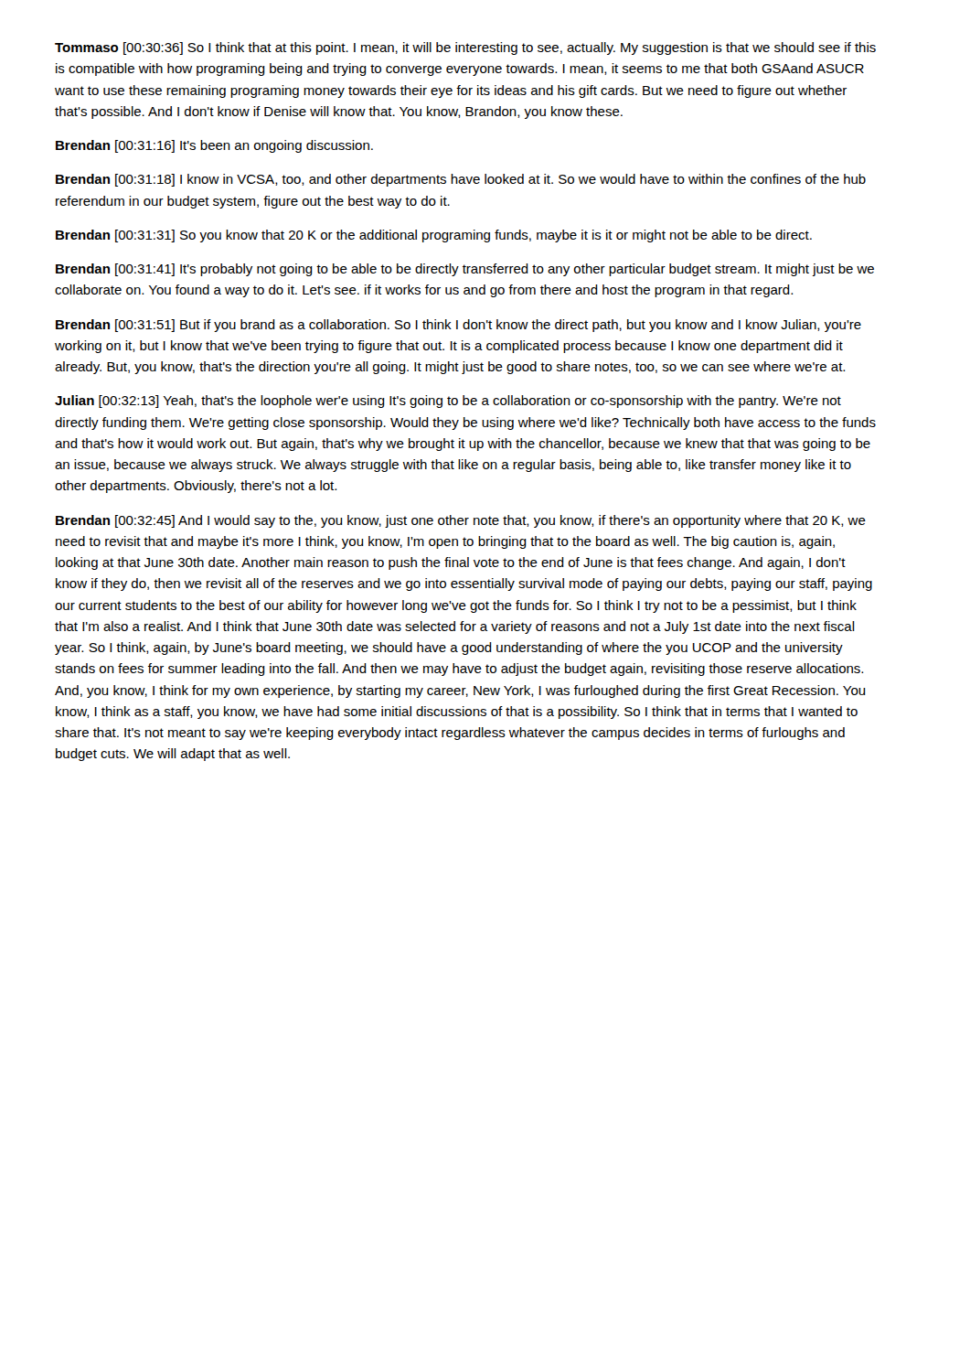Tommaso [00:30:36] So I think that at this point. I mean, it will be interesting to see, actually. My suggestion is that we should see if this is compatible with how programing being and trying to converge everyone towards. I mean, it seems to me that both GSAand ASUCR want to use these remaining programing money towards their eye for its ideas and his gift cards. But we need to figure out whether that's possible. And I don't know if Denise will know that. You know, Brandon, you know these.
Brendan [00:31:16] It's been an ongoing discussion.
Brendan [00:31:18] I know in VCSA, too, and other departments have looked at it. So we would have to within the confines of the hub referendum in our budget system, figure out the best way to do it.
Brendan [00:31:31] So you know that 20 K or the additional programing funds, maybe it is it or might not be able to be direct.
Brendan [00:31:41] It's probably not going to be able to be directly transferred to any other particular budget stream. It might just be we collaborate on. You found a way to do it. Let's see. if it works for us and go from there and host the program in that regard.
Brendan [00:31:51] But if you brand as a collaboration. So I think I don't know the direct path, but you know and I know Julian, you're working on it, but I know that we've been trying to figure that out. It is a complicated process because I know one department did it already. But, you know, that's the direction you're all going. It might just be good to share notes, too, so we can see where we're at.
Julian [00:32:13] Yeah, that's the loophole wer'e using It's going to be a collaboration or co-sponsorship with the pantry. We're not directly funding them. We're getting close sponsorship. Would they be using where we'd like? Technically both have access to the funds and that's how it would work out. But again, that's why we brought it up with the chancellor, because we knew that that was going to be an issue, because we always struck. We always struggle with that like on a regular basis, being able to, like transfer money like it to other departments. Obviously, there's not a lot.
Brendan [00:32:45] And I would say to the, you know, just one other note that, you know, if there's an opportunity where that 20 K, we need to revisit that and maybe it's more I think, you know, I'm open to bringing that to the board as well. The big caution is, again, looking at that June 30th date. Another main reason to push the final vote to the end of June is that fees change. And again, I don't know if they do, then we revisit all of the reserves and we go into essentially survival mode of paying our debts, paying our staff, paying our current students to the best of our ability for however long we've got the funds for. So I think I try not to be a pessimist, but I think that I'm also a realist. And I think that June 30th date was selected for a variety of reasons and not a July 1st date into the next fiscal year. So I think, again, by June's board meeting, we should have a good understanding of where the you UCOP and the university stands on fees for summer leading into the fall. And then we may have to adjust the budget again, revisiting those reserve allocations. And, you know, I think for my own experience, by starting my career, New York, I was furloughed during the first Great Recession. You know, I think as a staff, you know, we have had some initial discussions of that is a possibility. So I think that in terms that I wanted to share that. It's not meant to say we're keeping everybody intact regardless whatever the campus decides in terms of furloughs and budget cuts. We will adapt that as well.